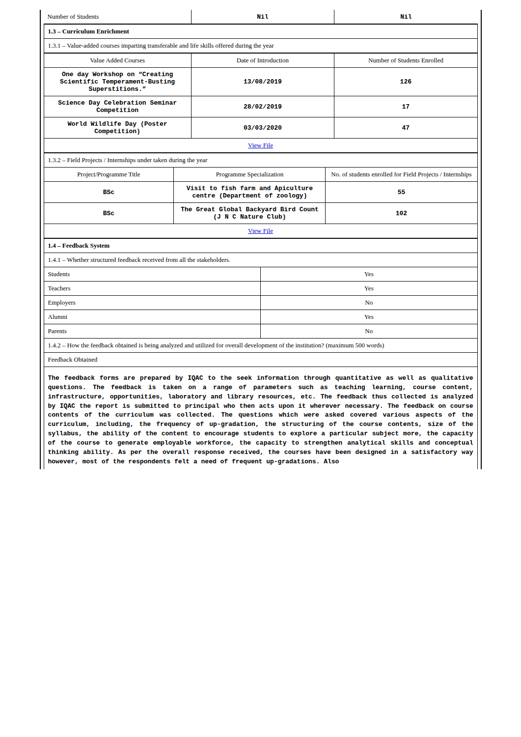| Number of Students | Nil | Nil |
| 1.3 – Curriculum Enrichment |
| 1.3.1 – Value-added courses imparting transferable and life skills offered during the year |
| Value Added Courses | Date of Introduction | Number of Students Enrolled |
| One day Workshop on “Creating Scientific Temperament-Busting Superstitions.” | 13/08/2019 | 126 |
| Science Day Celebration Seminar Competition | 28/02/2019 | 17 |
| World Wildlife Day (Poster Competition) | 03/03/2020 | 47 |
| View File |
| 1.3.2 – Field Projects / Internships under taken during the year |
| Project/Programme Title | Programme Specialization | No. of students enrolled for Field Projects / Internships |
| BSc | Visit to fish farm and Apiculture centre (Department of zoology) | 55 |
| BSc | The Great Global Backyard Bird Count (J N C Nature Club) | 102 |
| View File |
| 1.4 – Feedback System |
| 1.4.1 – Whether structured feedback received from all the stakeholders. |
| Students | Yes |
| Teachers | Yes |
| Employers | No |
| Alumni | Yes |
| Parents | No |
| 1.4.2 – How the feedback obtained is being analyzed and utilized for overall development of the institution? (maximum 500 words) |
| Feedback Obtained |
| The feedback forms are prepared by IQAC to the seek information through quantitative as well as qualitative questions. The feedback is taken on a range of parameters such as teaching learning, course content, infrastructure, opportunities, laboratory and library resources, etc. The feedback thus collected is analyzed by IQAC the report is submitted to principal who then acts upon it wherever necessary. The feedback on course contents of the curriculum was collected. The questions which were asked covered various aspects of the curriculum, including, the frequency of up-gradation, the structuring of the course contents, size of the syllabus, the ability of the content to encourage students to explore a particular subject more, the capacity of the course to generate employable workforce, the capacity to strengthen analytical skills and conceptual thinking ability. As per the overall response received, the courses have been designed in a satisfactory way however, most of the respondents felt a need of frequent up-gradations. Also |